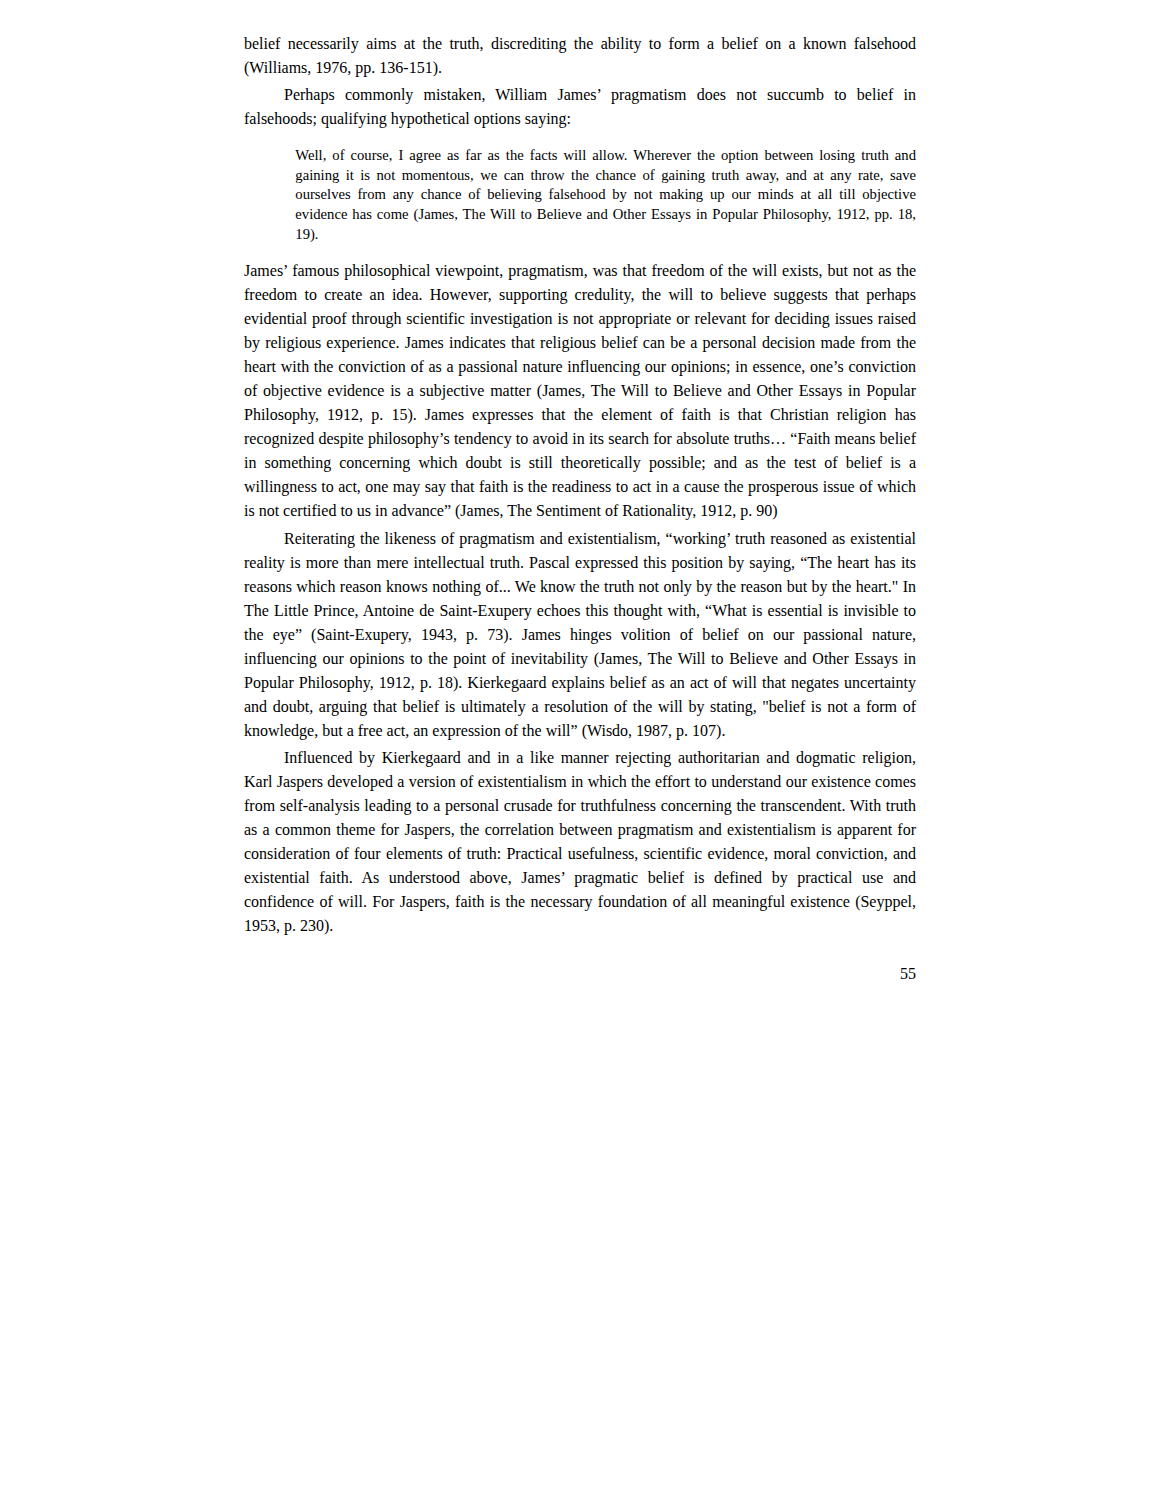belief necessarily aims at the truth, discrediting the ability to form a belief on a known falsehood (Williams, 1976, pp. 136-151).
Perhaps commonly mistaken, William James’ pragmatism does not succumb to belief in falsehoods; qualifying hypothetical options saying:
Well, of course, I agree as far as the facts will allow. Wherever the option between losing truth and gaining it is not momentous, we can throw the chance of gaining truth away, and at any rate, save ourselves from any chance of believing falsehood by not making up our minds at all till objective evidence has come (James, The Will to Believe and Other Essays in Popular Philosophy, 1912, pp. 18, 19).
James’ famous philosophical viewpoint, pragmatism, was that freedom of the will exists, but not as the freedom to create an idea. However, supporting credulity, the will to believe suggests that perhaps evidential proof through scientific investigation is not appropriate or relevant for deciding issues raised by religious experience. James indicates that religious belief can be a personal decision made from the heart with the conviction of as a passional nature influencing our opinions; in essence, one’s conviction of objective evidence is a subjective matter (James, The Will to Believe and Other Essays in Popular Philosophy, 1912, p. 15). James expresses that the element of faith is that Christian religion has recognized despite philosophy’s tendency to avoid in its search for absolute truths… “Faith means belief in something concerning which doubt is still theoretically possible; and as the test of belief is a willingness to act, one may say that faith is the readiness to act in a cause the prosperous issue of which is not certified to us in advance” (James, The Sentiment of Rationality, 1912, p. 90)
Reiterating the likeness of pragmatism and existentialism, “working’ truth reasoned as existential reality is more than mere intellectual truth. Pascal expressed this position by saying, “The heart has its reasons which reason knows nothing of... We know the truth not only by the reason but by the heart." In The Little Prince, Antoine de Saint-Exupery echoes this thought with, “What is essential is invisible to the eye” (Saint-Exupery, 1943, p. 73). James hinges volition of belief on our passional nature, influencing our opinions to the point of inevitability (James, The Will to Believe and Other Essays in Popular Philosophy, 1912, p. 18). Kierkegaard explains belief as an act of will that negates uncertainty and doubt, arguing that belief is ultimately a resolution of the will by stating, "belief is not a form of knowledge, but a free act, an expression of the will” (Wisdo, 1987, p. 107).
Influenced by Kierkegaard and in a like manner rejecting authoritarian and dogmatic religion, Karl Jaspers developed a version of existentialism in which the effort to understand our existence comes from self-analysis leading to a personal crusade for truthfulness concerning the transcendent. With truth as a common theme for Jaspers, the correlation between pragmatism and existentialism is apparent for consideration of four elements of truth: Practical usefulness, scientific evidence, moral conviction, and existential faith. As understood above, James’ pragmatic belief is defined by practical use and confidence of will. For Jaspers, faith is the necessary foundation of all meaningful existence (Seyppel, 1953, p. 230).
55